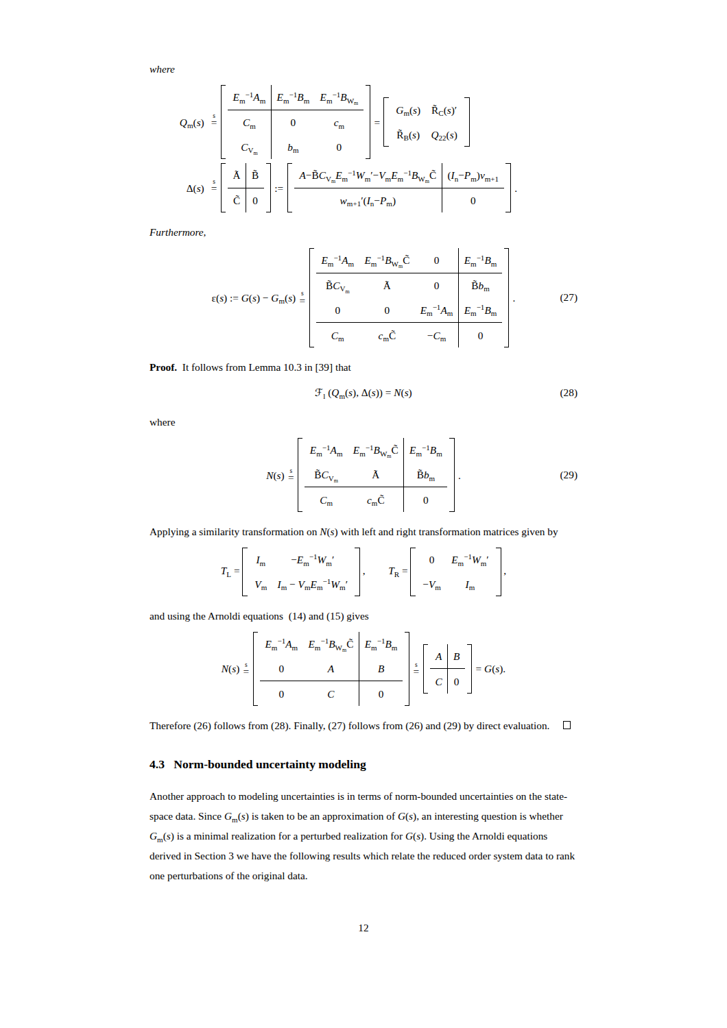where
Qm(s)
s=
| E m −1 A m | E m −1 B m | E m −1 B W m |
| C m | 0 | c m |
| C V m | b m | 0 |
=
| G m ( s ) | R̃ C ( s )′ |
| R̃ B ( s ) | Q 22 ( s ) |
Δ(s)
s=
| Ã | B̃ |
| C̃ | 0 |
:=
| A − B̃ C V m E m −1 W m ′− V m E m −1 B W m C̃ | ( I n − P m ) v m+1 |
| w m+1 ′( I n − P m ) | 0 |
.
Furthermore,
ε(s) := G(s) − Gm(s) s=
| E m −1 A m | E m −1 B W m C̃ | 0 | E m −1 B m |
| B̃ C V m | Ã | 0 | B̃ b m |
| 0 | 0 | E m −1 A m | E m −1 B m |
| C m | c m C̃ | − C m | 0 |
.
(27)
Proof. It follows from Lemma 10.3 in [39] that
ℱl (Qm(s), Δ(s)) = N(s)
(28)
where
N(s) s=
| E m −1 A m | E m −1 B W m C̃ | E m −1 B m |
| B̃ C V m | Ã | B̃ b m |
| C m | c m C̃ | 0 |
.
(29)
Applying a similarity transformation on N(s) with left and right transformation matrices given by
TL =
| I m | − E m −1 W m ′ |
| V m | I m − V m E m −1 W m ′ |
, TR =
| 0 | E m −1 W m ′ |
| − V m | I m |
,
and using the Arnoldi equations (14) and (15) gives
N(s) s=
| E m −1 A m | E m −1 B W m C̃ | E m −1 B m |
| 0 | A | B |
| 0 | C | 0 |
s=
| A | B |
| C | 0 |
= G(s).
Therefore (26) follows from (28). Finally, (27) follows from (26) and (29) by direct evaluation.
4.3 Norm-bounded uncertainty modeling
Another approach to modeling uncertainties is in terms of norm-bounded uncertainties on the state-space data. Since Gm(s) is taken to be an approximation of G(s), an interesting question is whether Gm(s) is a minimal realization for a perturbed realization for G(s). Using the Arnoldi equations derived in Section 3 we have the following results which relate the reduced order system data to rank one perturbations of the original data.
12